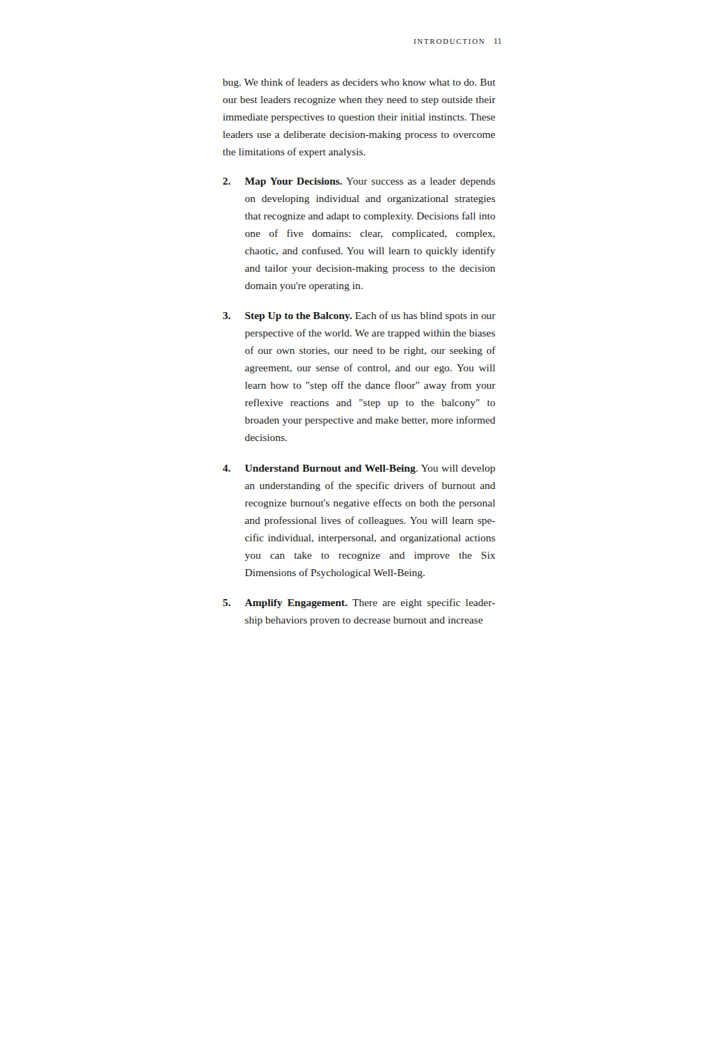Introduction 11
bug. We think of leaders as deciders who know what to do. But our best leaders recognize when they need to step outside their immediate perspectives to question their initial instincts. These leaders use a deliberate decision-making process to overcome the limitations of expert analysis.
2. Map Your Decisions. Your success as a leader depends on developing individual and organizational strategies that recognize and adapt to complexity. Decisions fall into one of five domains: clear, complicated, complex, chaotic, and confused. You will learn to quickly identify and tailor your decision-making process to the decision domain you're operating in.
3. Step Up to the Balcony. Each of us has blind spots in our perspective of the world. We are trapped within the biases of our own stories, our need to be right, our seeking of agreement, our sense of control, and our ego. You will learn how to "step off the dance floor" away from your reflexive reactions and "step up to the balcony" to broaden your perspective and make better, more informed decisions.
4. Understand Burnout and Well-Being. You will develop an understanding of the specific drivers of burnout and recognize burnout's negative effects on both the personal and professional lives of colleagues. You will learn specific individual, interpersonal, and organizational actions you can take to recognize and improve the Six Dimensions of Psychological Well-Being.
5. Amplify Engagement. There are eight specific leadership behaviors proven to decrease burnout and increase